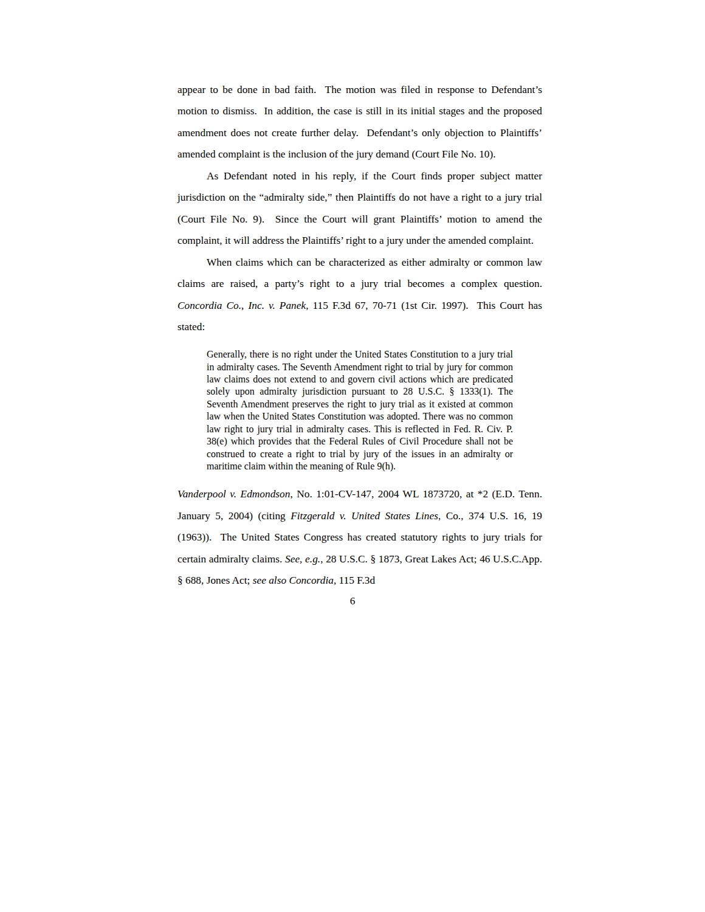appear to be done in bad faith. The motion was filed in response to Defendant’s motion to dismiss. In addition, the case is still in its initial stages and the proposed amendment does not create further delay. Defendant’s only objection to Plaintiffs’ amended complaint is the inclusion of the jury demand (Court File No. 10).
As Defendant noted in his reply, if the Court finds proper subject matter jurisdiction on the “admiralty side,” then Plaintiffs do not have a right to a jury trial (Court File No. 9). Since the Court will grant Plaintiffs’ motion to amend the complaint, it will address the Plaintiffs’ right to a jury under the amended complaint.
When claims which can be characterized as either admiralty or common law claims are raised, a party’s right to a jury trial becomes a complex question. Concordia Co., Inc. v. Panek, 115 F.3d 67, 70-71 (1st Cir. 1997). This Court has stated:
Generally, there is no right under the United States Constitution to a jury trial in admiralty cases. The Seventh Amendment right to trial by jury for common law claims does not extend to and govern civil actions which are predicated solely upon admiralty jurisdiction pursuant to 28 U.S.C. § 1333(1). The Seventh Amendment preserves the right to jury trial as it existed at common law when the United States Constitution was adopted. There was no common law right to jury trial in admiralty cases. This is reflected in Fed. R. Civ. P. 38(e) which provides that the Federal Rules of Civil Procedure shall not be construed to create a right to trial by jury of the issues in an admiralty or maritime claim within the meaning of Rule 9(h).
Vanderpool v. Edmondson, No. 1:01-CV-147, 2004 WL 1873720, at *2 (E.D. Tenn. January 5, 2004) (citing Fitzgerald v. United States Lines, Co., 374 U.S. 16, 19 (1963)). The United States Congress has created statutory rights to jury trials for certain admiralty claims. See, e.g., 28 U.S.C. § 1873, Great Lakes Act; 46 U.S.C.App. § 688, Jones Act; see also Concordia, 115 F.3d
6